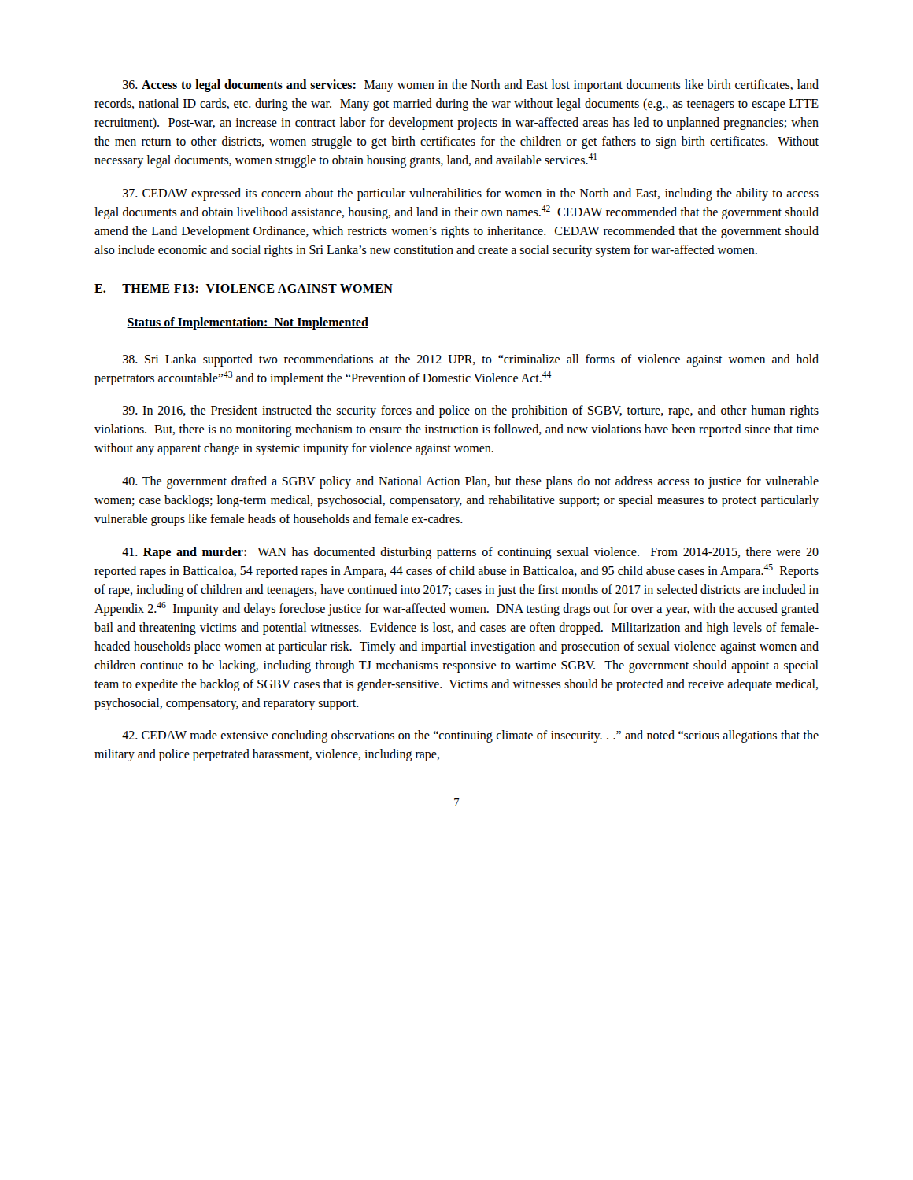36. Access to legal documents and services: Many women in the North and East lost important documents like birth certificates, land records, national ID cards, etc. during the war. Many got married during the war without legal documents (e.g., as teenagers to escape LTTE recruitment). Post-war, an increase in contract labor for development projects in war-affected areas has led to unplanned pregnancies; when the men return to other districts, women struggle to get birth certificates for the children or get fathers to sign birth certificates. Without necessary legal documents, women struggle to obtain housing grants, land, and available services.41
37. CEDAW expressed its concern about the particular vulnerabilities for women in the North and East, including the ability to access legal documents and obtain livelihood assistance, housing, and land in their own names.42 CEDAW recommended that the government should amend the Land Development Ordinance, which restricts women’s rights to inheritance. CEDAW recommended that the government should also include economic and social rights in Sri Lanka’s new constitution and create a social security system for war-affected women.
E. THEME F13: VIOLENCE AGAINST WOMEN
Status of Implementation: Not Implemented
38. Sri Lanka supported two recommendations at the 2012 UPR, to “criminalize all forms of violence against women and hold perpetrators accountable”43 and to implement the “Prevention of Domestic Violence Act.44
39. In 2016, the President instructed the security forces and police on the prohibition of SGBV, torture, rape, and other human rights violations. But, there is no monitoring mechanism to ensure the instruction is followed, and new violations have been reported since that time without any apparent change in systemic impunity for violence against women.
40. The government drafted a SGBV policy and National Action Plan, but these plans do not address access to justice for vulnerable women; case backlogs; long-term medical, psychosocial, compensatory, and rehabilitative support; or special measures to protect particularly vulnerable groups like female heads of households and female ex-cadres.
41. Rape and murder: WAN has documented disturbing patterns of continuing sexual violence. From 2014-2015, there were 20 reported rapes in Batticaloa, 54 reported rapes in Ampara, 44 cases of child abuse in Batticaloa, and 95 child abuse cases in Ampara.45 Reports of rape, including of children and teenagers, have continued into 2017; cases in just the first months of 2017 in selected districts are included in Appendix 2.46 Impunity and delays foreclose justice for war-affected women. DNA testing drags out for over a year, with the accused granted bail and threatening victims and potential witnesses. Evidence is lost, and cases are often dropped. Militarization and high levels of female-headed households place women at particular risk. Timely and impartial investigation and prosecution of sexual violence against women and children continue to be lacking, including through TJ mechanisms responsive to wartime SGBV. The government should appoint a special team to expedite the backlog of SGBV cases that is gender-sensitive. Victims and witnesses should be protected and receive adequate medical, psychosocial, compensatory, and reparatory support.
42. CEDAW made extensive concluding observations on the “continuing climate of insecurity. . .” and noted “serious allegations that the military and police perpetrated harassment, violence, including rape,
7